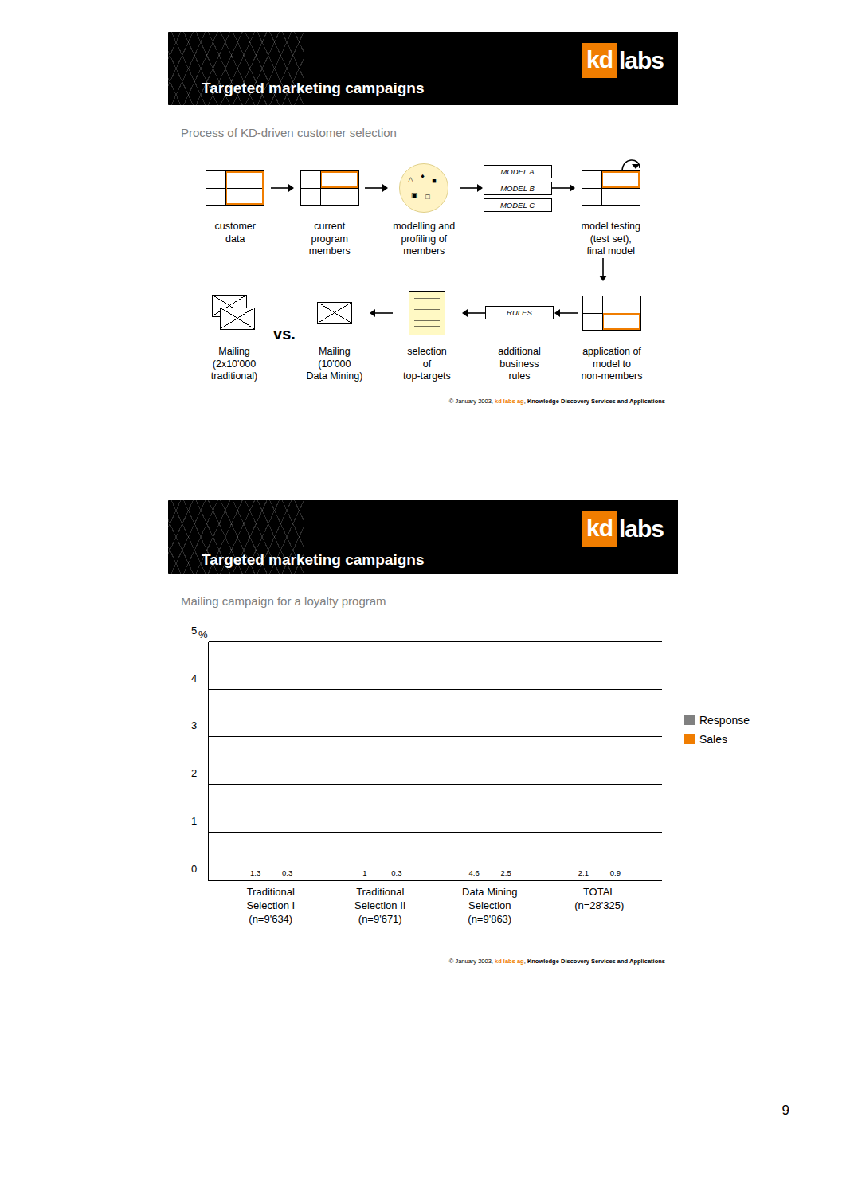kd labs
Targeted marketing campaigns
Process of KD-driven customer selection
customer
data
current
program
members
△ ♦ ■ ▣ □
modelling and
profiling of
members
MODEL A
MODEL B
MODEL C
model testing
(test set),
final model
application of
model to
non-members
RULES
additional
business
rules
selection
of
top-targets
Mailing
(10'000
Data Mining)
vs.
Mailing
(2x10'000
traditional)
© January 2003, kd labs ag, Knowledge Discovery Services and Applications
kd labs
Targeted marketing campaigns
Mailing campaign for a loyalty program
%
0 1 2 3 4 5
1.3
0.3
1
0.3
4.6
2.5
2.1
0.9
Response
Sales
Traditional
Selection I
(n=9'634)
Traditional
Selection II
(n=9'671)
Data Mining
Selection
(n=9'863)
TOTAL
(n=28'325)
© January 2003, kd labs ag, Knowledge Discovery Services and Applications
9